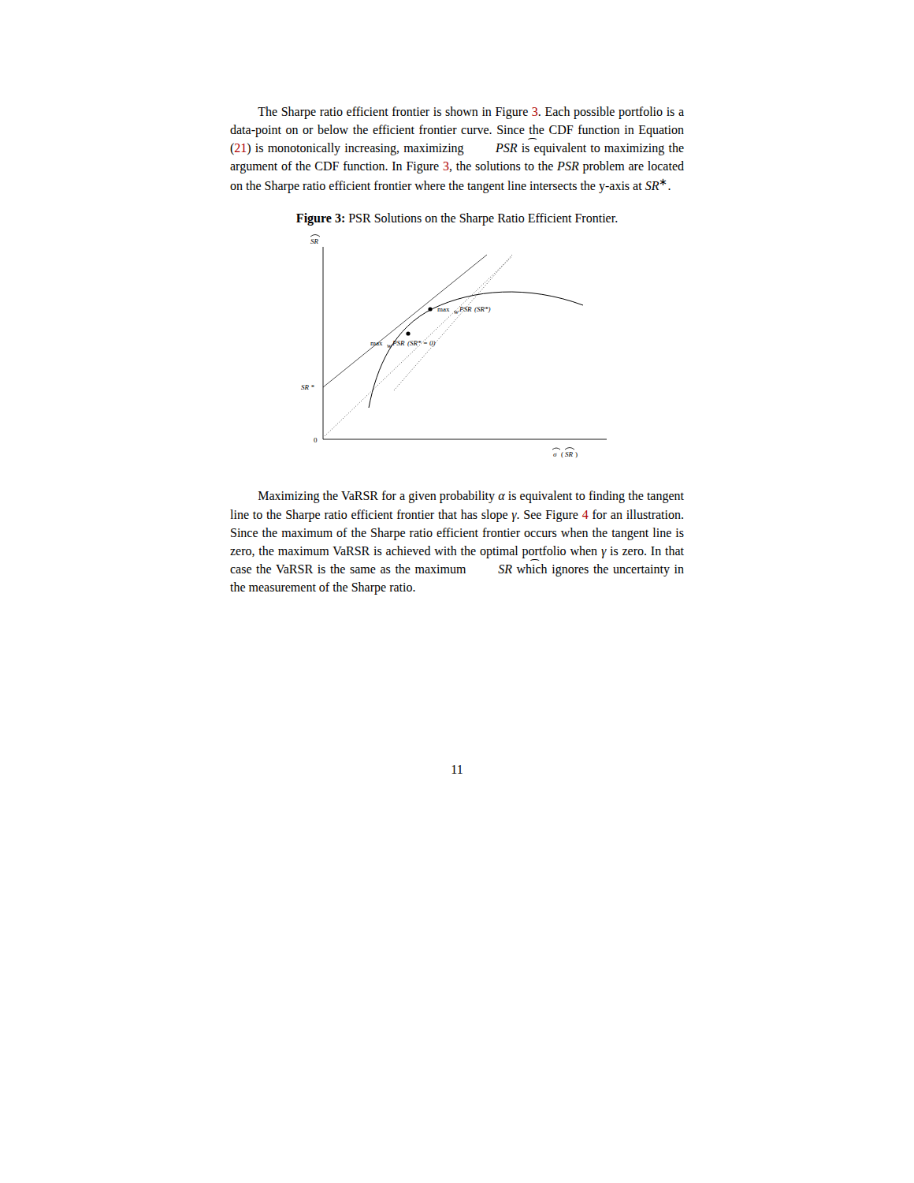The Sharpe ratio efficient frontier is shown in Figure 3. Each possible portfolio is a data-point on or below the efficient frontier curve. Since the CDF function in Equation (21) is monotonically increasing, maximizing PSR is equivalent to maximizing the argument of the CDF function. In Figure 3, the solutions to the PSR problem are located on the Sharpe ratio efficient frontier where the tangent line intersects the y-axis at SR∗.
Figure 3: PSR Solutions on the Sharpe Ratio Efficient Frontier.
max w PSR (SR*) max w PSR (SR* = 0) SR SR * 0 σ ( SR )
Maximizing the VaRSR for a given probability α is equivalent to finding the tangent line to the Sharpe ratio efficient frontier that has slope γ. See Figure 4 for an illustration. Since the maximum of the Sharpe ratio efficient frontier occurs when the tangent line is zero, the maximum VaRSR is achieved with the optimal portfolio when γ is zero. In that case the VaRSR is the same as the maximum SR which ignores the uncertainty in the measurement of the Sharpe ratio.
11